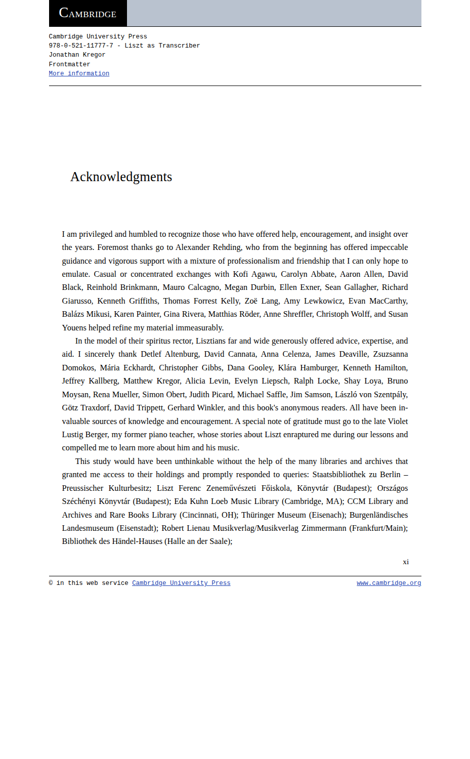Cambridge
Cambridge University Press
978-0-521-11777-7 - Liszt as Transcriber
Jonathan Kregor
Frontmatter
More information
Acknowledgments
I am privileged and humbled to recognize those who have offered help, encouragement, and insight over the years. Foremost thanks go to Alexander Rehding, who from the beginning has offered impeccable guidance and vigorous support with a mixture of professionalism and friendship that I can only hope to emulate. Casual or concentrated exchanges with Kofi Agawu, Carolyn Abbate, Aaron Allen, David Black, Reinhold Brinkmann, Mauro Calcagno, Megan Durbin, Ellen Exner, Sean Gallagher, Richard Giarusso, Kenneth Griffiths, Thomas Forrest Kelly, Zoë Lang, Amy Lewkowicz, Evan MacCarthy, Balázs Mikusi, Karen Painter, Gina Rivera, Matthias Röder, Anne Shreffler, Christoph Wolff, and Susan Youens helped refine my material immeasurably.
In the model of their spiritus rector, Lisztians far and wide generously offered advice, expertise, and aid. I sincerely thank Detlef Altenburg, David Cannata, Anna Celenza, James Deaville, Zsuzsanna Domokos, Mária Eckhardt, Christopher Gibbs, Dana Gooley, Klára Hamburger, Kenneth Hamilton, Jeffrey Kallberg, Matthew Kregor, Alicia Levin, Evelyn Liepsch, Ralph Locke, Shay Loya, Bruno Moysan, Rena Mueller, Simon Obert, Judith Picard, Michael Saffle, Jim Samson, László von Szentpály, Götz Traxdorf, David Trippett, Gerhard Winkler, and this book's anonymous readers. All have been invaluable sources of knowledge and encouragement. A special note of gratitude must go to the late Violet Lustig Berger, my former piano teacher, whose stories about Liszt enraptured me during our lessons and compelled me to learn more about him and his music.
This study would have been unthinkable without the help of the many libraries and archives that granted me access to their holdings and promptly responded to queries: Staatsbibliothek zu Berlin – Preussischer Kulturbesitz; Liszt Ferenc Zeneművészeti Főiskola, Könyvtár (Budapest); Országos Széchényi Könyvtár (Budapest); Eda Kuhn Loeb Music Library (Cambridge, MA); CCM Library and Archives and Rare Books Library (Cincinnati, OH); Thüringer Museum (Eisenach); Burgenländisches Landesmuseum (Eisenstadt); Robert Lienau Musikverlag/Musikverlag Zimmermann (Frankfurt/Main); Bibliothek des Händel-Hauses (Halle an der Saale);
xi
© in this web service Cambridge University Press
www.cambridge.org